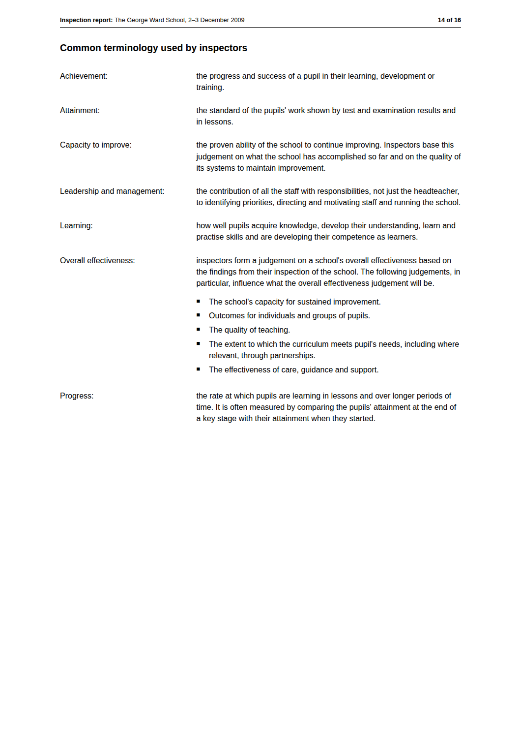Inspection report: The George Ward School, 2–3 December 2009
14 of 16
Common terminology used by inspectors
Achievement:
the progress and success of a pupil in their learning, development or training.
Attainment:
the standard of the pupils' work shown by test and examination results and in lessons.
Capacity to improve:
the proven ability of the school to continue improving. Inspectors base this judgement on what the school has accomplished so far and on the quality of its systems to maintain improvement.
Leadership and management:
the contribution of all the staff with responsibilities, not just the headteacher, to identifying priorities, directing and motivating staff and running the school.
Learning:
how well pupils acquire knowledge, develop their understanding, learn and practise skills and are developing their competence as learners.
Overall effectiveness:
inspectors form a judgement on a school's overall effectiveness based on the findings from their inspection of the school. The following judgements, in particular, influence what the overall effectiveness judgement will be.
The school's capacity for sustained improvement.
Outcomes for individuals and groups of pupils.
The quality of teaching.
The extent to which the curriculum meets pupil's needs, including where relevant, through partnerships.
The effectiveness of care, guidance and support.
Progress:
the rate at which pupils are learning in lessons and over longer periods of time. It is often measured by comparing the pupils' attainment at the end of a key stage with their attainment when they started.